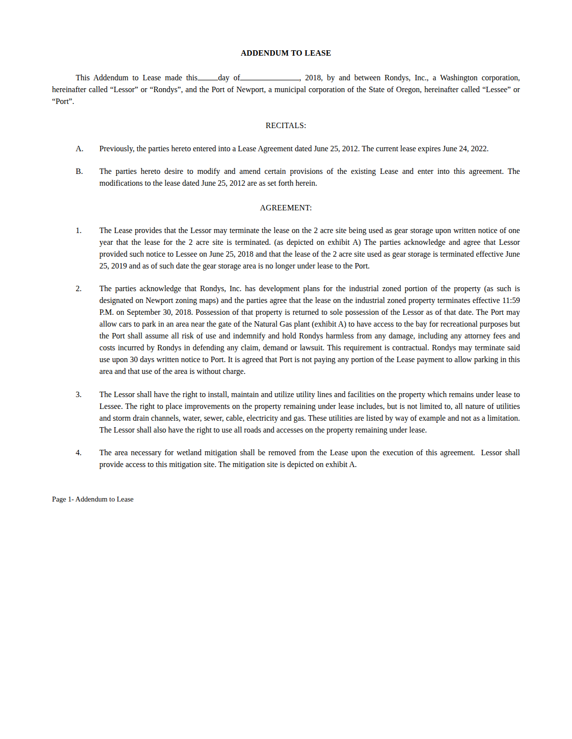ADDENDUM TO LEASE
This Addendum to Lease made this day of , 2018, by and between Rondys, Inc., a Washington corporation, hereinafter called “Lessor” or “Rondys”, and the Port of Newport, a municipal corporation of the State of Oregon, hereinafter called “Lessee” or “Port”.
RECITALS:
A.
Previously, the parties hereto entered into a Lease Agreement dated June 25, 2012. The current lease expires June 24, 2022.
B.
The parties hereto desire to modify and amend certain provisions of the existing Lease and enter into this agreement. The modifications to the lease dated June 25, 2012 are as set forth herein.
AGREEMENT:
1.
The Lease provides that the Lessor may terminate the lease on the 2 acre site being used as gear storage upon written notice of one year that the lease for the 2 acre site is terminated. (as depicted on exhibit A) The parties acknowledge and agree that Lessor provided such notice to Lessee on June 25, 2018 and that the lease of the 2 acre site used as gear storage is terminated effective June 25, 2019 and as of such date the gear storage area is no longer under lease to the Port.
2.
The parties acknowledge that Rondys, Inc. has development plans for the industrial zoned portion of the property (as such is designated on Newport zoning maps) and the parties agree that the lease on the industrial zoned property terminates effective 11:59 P.M. on September 30, 2018. Possession of that property is returned to sole possession of the Lessor as of that date. The Port may allow cars to park in an area near the gate of the Natural Gas plant (exhibit A) to have access to the bay for recreational purposes but the Port shall assume all risk of use and indemnify and hold Rondys harmless from any damage, including any attorney fees and costs incurred by Rondys in defending any claim, demand or lawsuit. This requirement is contractual. Rondys may terminate said use upon 30 days written notice to Port. It is agreed that Port is not paying any portion of the Lease payment to allow parking in this area and that use of the area is without charge.
3.
The Lessor shall have the right to install, maintain and utilize utility lines and facilities on the property which remains under lease to Lessee. The right to place improvements on the property remaining under lease includes, but is not limited to, all nature of utilities and storm drain channels, water, sewer, cable, electricity and gas. These utilities are listed by way of example and not as a limitation. The Lessor shall also have the right to use all roads and accesses on the property remaining under lease.
4.
The area necessary for wetland mitigation shall be removed from the Lease upon the execution of this agreement. Lessor shall provide access to this mitigation site. The mitigation site is depicted on exhibit A.
Page 1- Addendum to Lease